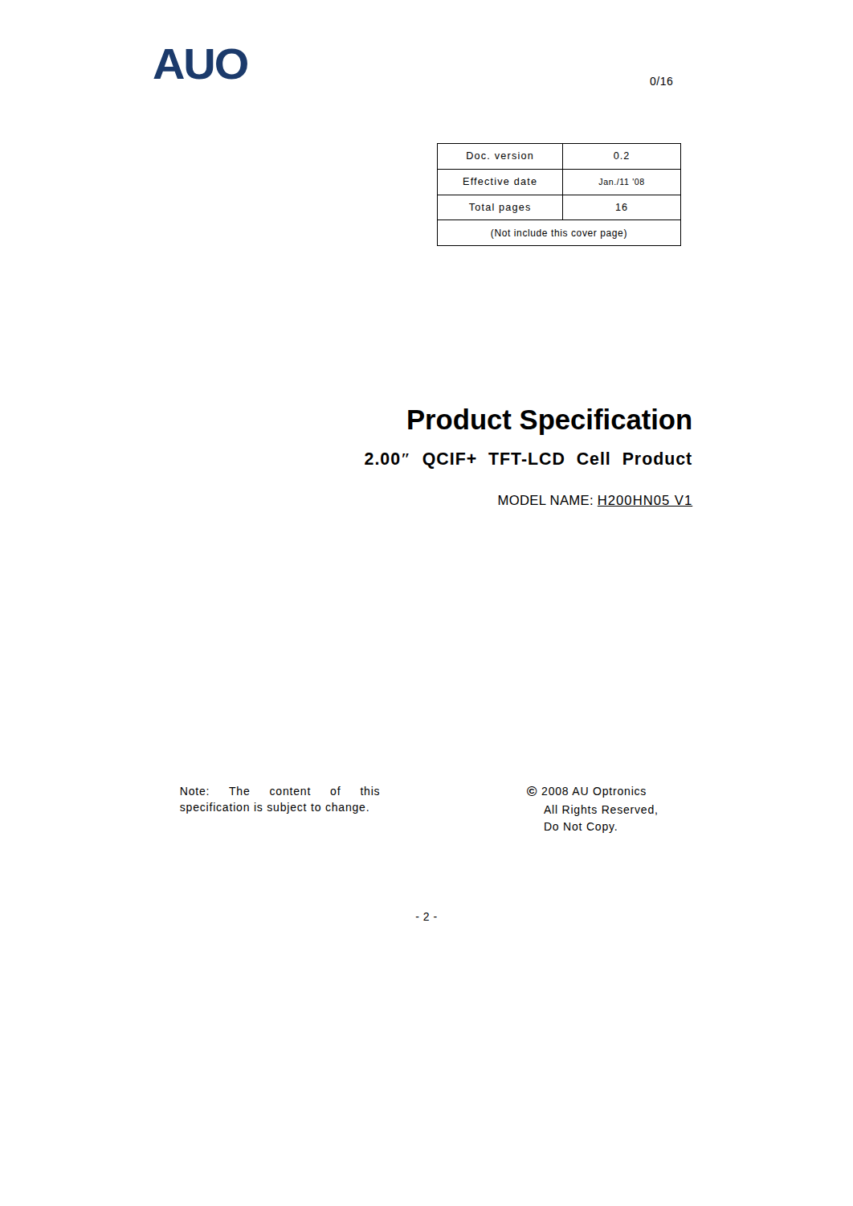AUO
0/16
| Doc. version | 0.2 |
| Effective date | Jan./11 '08 |
| Total pages | 16 |
| (Not include this cover page) |
Product Specification
2.00″ QCIF+ TFT-LCD Cell Product
MODEL NAME: H200HN05 V1
Note: The content of this specification is subject to change.
© 2008 AU Optronics All Rights Reserved, Do Not Copy.
- 2 -